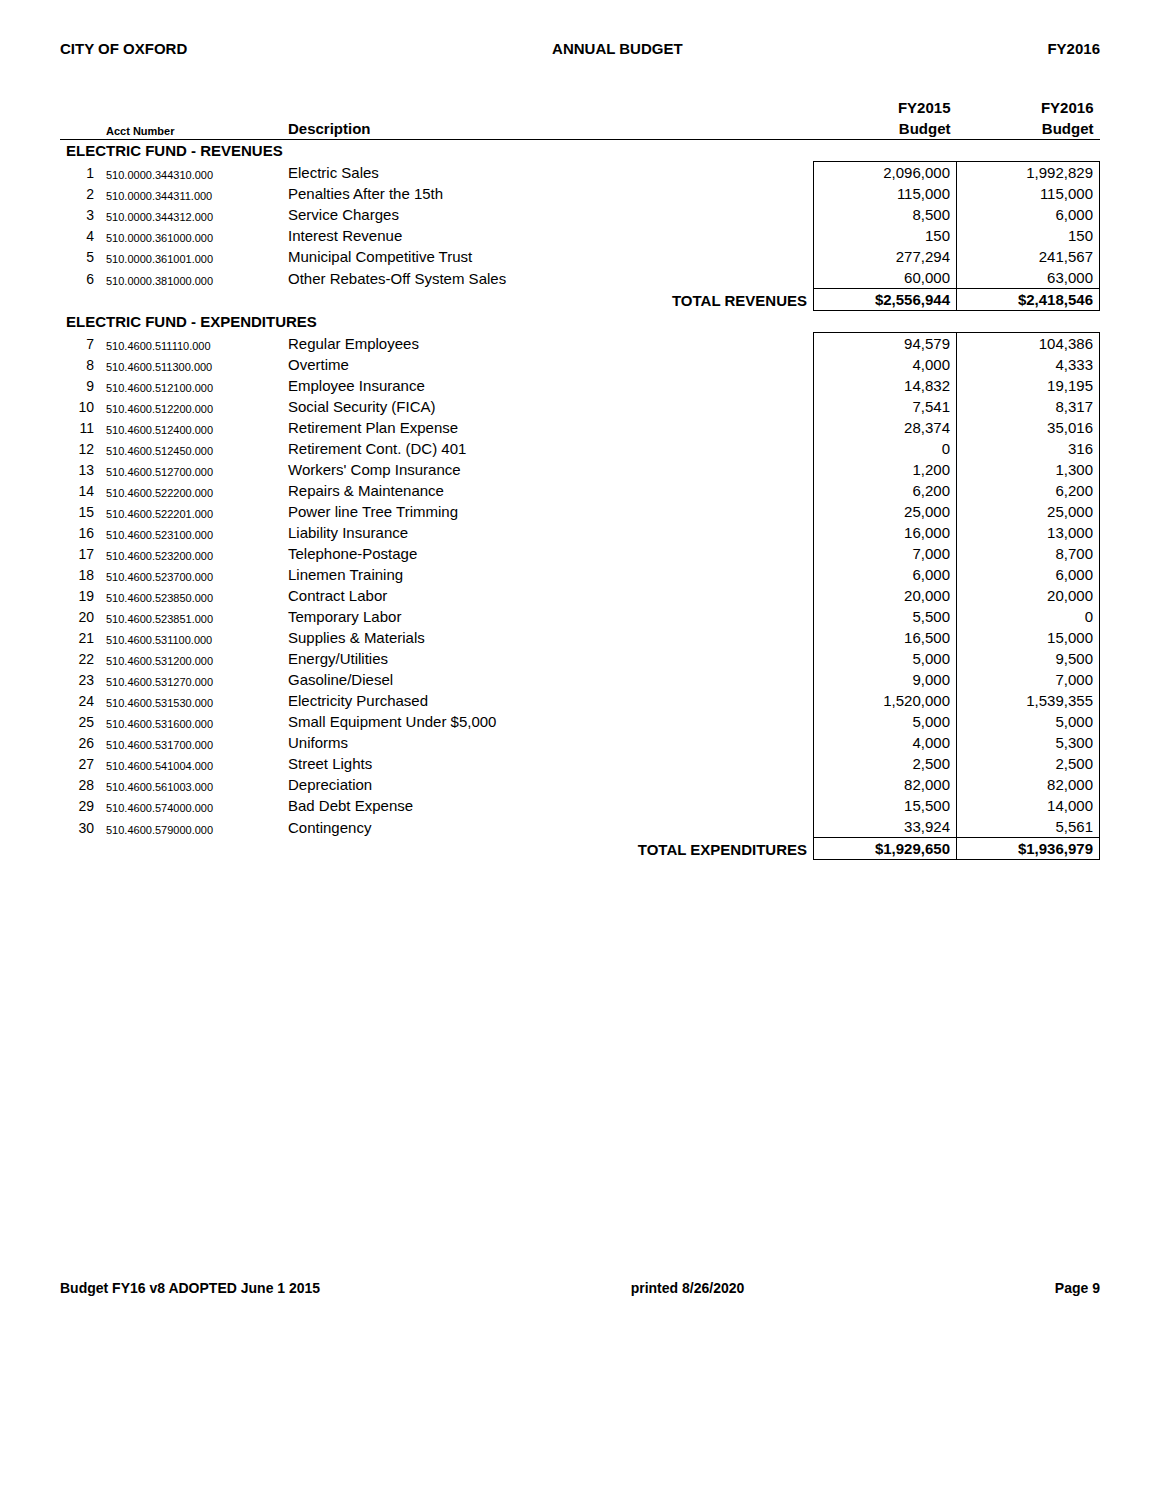CITY OF OXFORD
ANNUAL BUDGET
FY2016
| | | | FY2015 | FY2016 |
| --- | --- | --- | --- | --- |
| | Acct Number | Description | Budget | Budget |
| ELECTRIC FUND - REVENUES |
| 1 | 510.0000.344310.000 | Electric Sales | 2,096,000 | 1,992,829 |
| 2 | 510.0000.344311.000 | Penalties After the 15th | 115,000 | 115,000 |
| 3 | 510.0000.344312.000 | Service Charges | 8,500 | 6,000 |
| 4 | 510.0000.361000.000 | Interest Revenue | 150 | 150 |
| 5 | 510.0000.361001.000 | Municipal Competitive Trust | 277,294 | 241,567 |
| 6 | 510.0000.381000.000 | Other Rebates-Off System Sales | 60,000 | 63,000 |
| | | TOTAL REVENUES | $2,556,944 | $2,418,546 |
| ELECTRIC FUND - EXPENDITURES |
| 7 | 510.4600.511110.000 | Regular Employees | 94,579 | 104,386 |
| 8 | 510.4600.511300.000 | Overtime | 4,000 | 4,333 |
| 9 | 510.4600.512100.000 | Employee Insurance | 14,832 | 19,195 |
| 10 | 510.4600.512200.000 | Social Security (FICA) | 7,541 | 8,317 |
| 11 | 510.4600.512400.000 | Retirement Plan Expense | 28,374 | 35,016 |
| 12 | 510.4600.512450.000 | Retirement Cont. (DC) 401 | 0 | 316 |
| 13 | 510.4600.512700.000 | Workers' Comp Insurance | 1,200 | 1,300 |
| 14 | 510.4600.522200.000 | Repairs & Maintenance | 6,200 | 6,200 |
| 15 | 510.4600.522201.000 | Power line Tree Trimming | 25,000 | 25,000 |
| 16 | 510.4600.523100.000 | Liability Insurance | 16,000 | 13,000 |
| 17 | 510.4600.523200.000 | Telephone-Postage | 7,000 | 8,700 |
| 18 | 510.4600.523700.000 | Linemen Training | 6,000 | 6,000 |
| 19 | 510.4600.523850.000 | Contract Labor | 20,000 | 20,000 |
| 20 | 510.4600.523851.000 | Temporary Labor | 5,500 | 0 |
| 21 | 510.4600.531100.000 | Supplies & Materials | 16,500 | 15,000 |
| 22 | 510.4600.531200.000 | Energy/Utilities | 5,000 | 9,500 |
| 23 | 510.4600.531270.000 | Gasoline/Diesel | 9,000 | 7,000 |
| 24 | 510.4600.531530.000 | Electricity Purchased | 1,520,000 | 1,539,355 |
| 25 | 510.4600.531600.000 | Small Equipment Under $5,000 | 5,000 | 5,000 |
| 26 | 510.4600.531700.000 | Uniforms | 4,000 | 5,300 |
| 27 | 510.4600.541004.000 | Street Lights | 2,500 | 2,500 |
| 28 | 510.4600.561003.000 | Depreciation | 82,000 | 82,000 |
| 29 | 510.4600.574000.000 | Bad Debt Expense | 15,500 | 14,000 |
| 30 | 510.4600.579000.000 | Contingency | 33,924 | 5,561 |
| | | TOTAL EXPENDITURES | $1,929,650 | $1,936,979 |
Budget FY16 v8 ADOPTED June 1 2015
printed 8/26/2020
Page 9